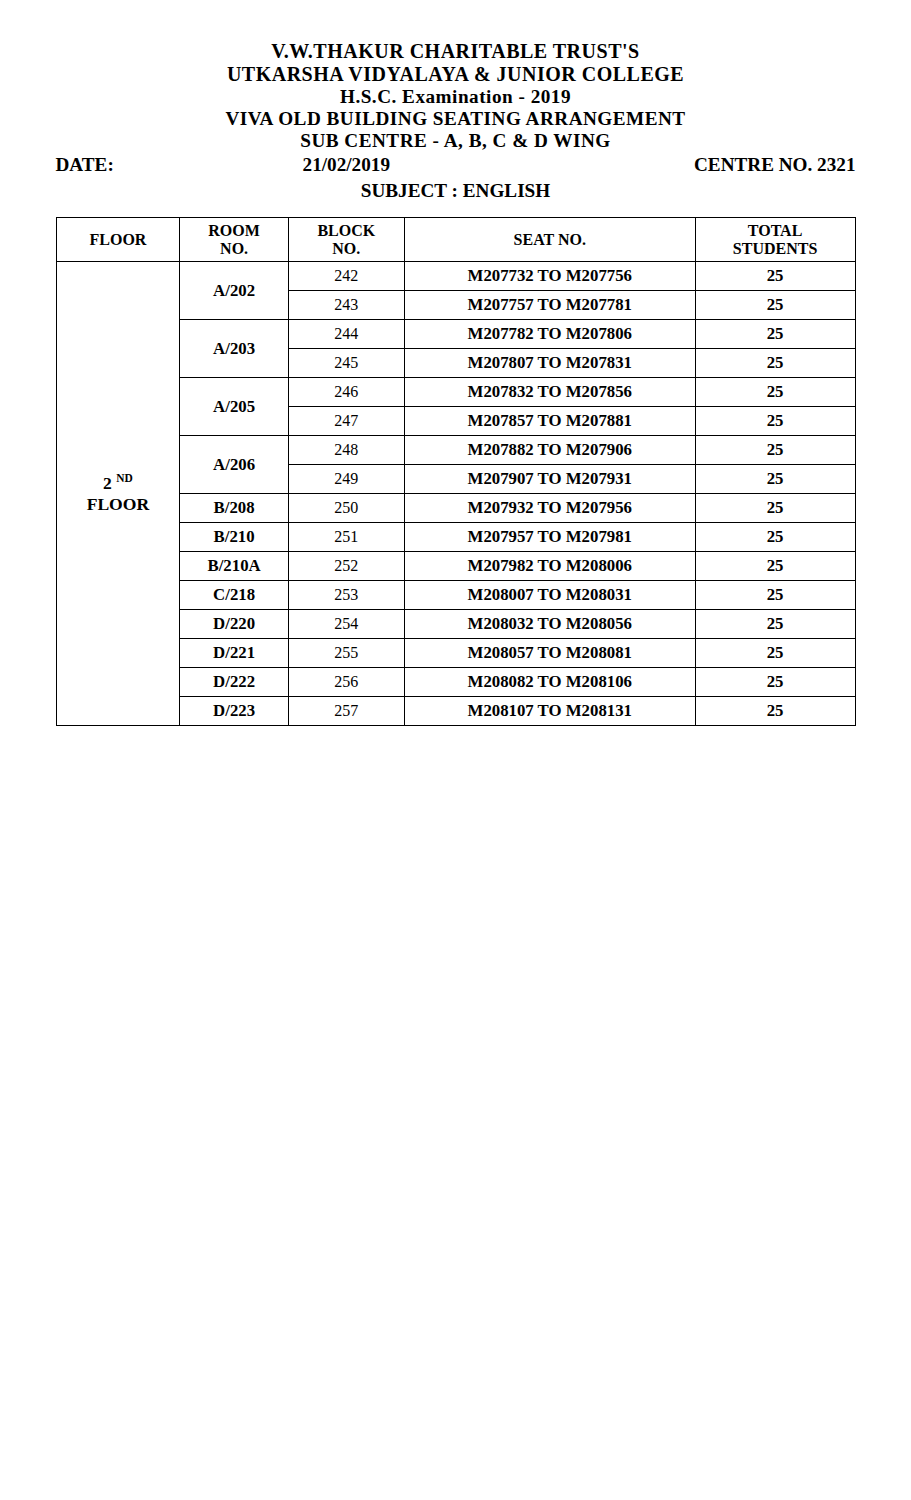V.W.THAKUR CHARITABLE TRUST'S
UTKARSHA VIDYALAYA & JUNIOR COLLEGE
H.S.C. Examination - 2019
VIVA OLD BUILDING SEATING ARRANGEMENT
SUB CENTRE - A, B, C & D WING
DATE: 21/02/2019 CENTRE NO. 2321
SUBJECT : ENGLISH
| FLOOR | ROOM NO. | BLOCK NO. | SEAT NO. | TOTAL STUDENTS |
| --- | --- | --- | --- | --- |
| 2 ND FLOOR | A/202 | 242 | M207732 TO M207756 | 25 |
| 243 | M207757 TO M207781 | 25 |
| A/203 | 244 | M207782 TO M207806 | 25 |
| 245 | M207807 TO M207831 | 25 |
| A/205 | 246 | M207832 TO M207856 | 25 |
| 247 | M207857 TO M207881 | 25 |
| A/206 | 248 | M207882 TO M207906 | 25 |
| 249 | M207907 TO M207931 | 25 |
| B/208 | 250 | M207932 TO M207956 | 25 |
| B/210 | 251 | M207957 TO M207981 | 25 |
| B/210A | 252 | M207982 TO M208006 | 25 |
| C/218 | 253 | M208007 TO M208031 | 25 |
| D/220 | 254 | M208032 TO M208056 | 25 |
| D/221 | 255 | M208057 TO M208081 | 25 |
| D/222 | 256 | M208082 TO M208106 | 25 |
| D/223 | 257 | M208107 TO M208131 | 25 |